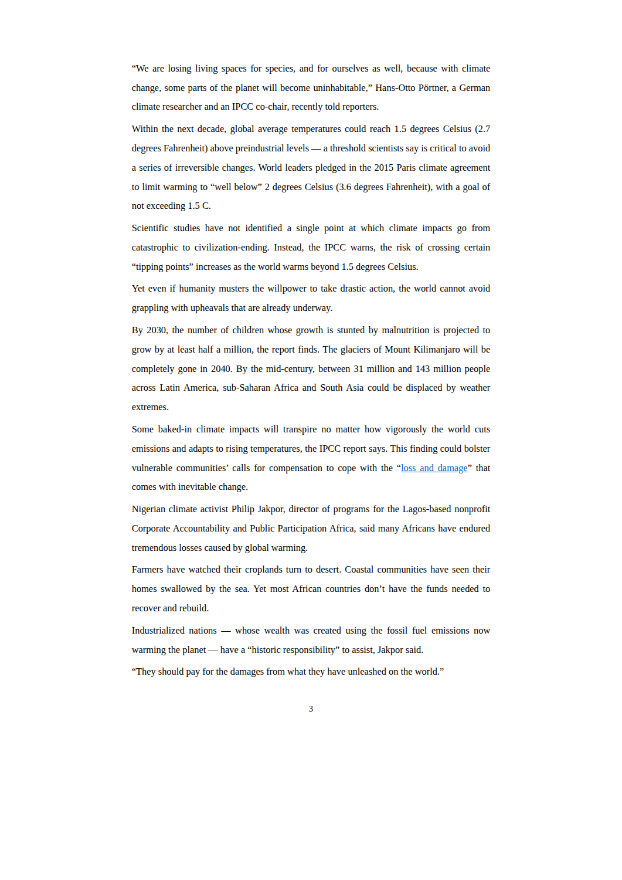“We are losing living spaces for species, and for ourselves as well, because with climate change, some parts of the planet will become uninhabitable,” Hans-Otto Pörtner, a German climate researcher and an IPCC co-chair, recently told reporters.
Within the next decade, global average temperatures could reach 1.5 degrees Celsius (2.7 degrees Fahrenheit) above preindustrial levels — a threshold scientists say is critical to avoid a series of irreversible changes. World leaders pledged in the 2015 Paris climate agreement to limit warming to “well below” 2 degrees Celsius (3.6 degrees Fahrenheit), with a goal of not exceeding 1.5 C.
Scientific studies have not identified a single point at which climate impacts go from catastrophic to civilization-ending. Instead, the IPCC warns, the risk of crossing certain “tipping points” increases as the world warms beyond 1.5 degrees Celsius.
Yet even if humanity musters the willpower to take drastic action, the world cannot avoid grappling with upheavals that are already underway.
By 2030, the number of children whose growth is stunted by malnutrition is projected to grow by at least half a million, the report finds. The glaciers of Mount Kilimanjaro will be completely gone in 2040. By the mid-century, between 31 million and 143 million people across Latin America, sub-Saharan Africa and South Asia could be displaced by weather extremes.
Some baked-in climate impacts will transpire no matter how vigorously the world cuts emissions and adapts to rising temperatures, the IPCC report says. This finding could bolster vulnerable communities’ calls for compensation to cope with the “loss and damage” that comes with inevitable change.
Nigerian climate activist Philip Jakpor, director of programs for the Lagos-based nonprofit Corporate Accountability and Public Participation Africa, said many Africans have endured tremendous losses caused by global warming.
Farmers have watched their croplands turn to desert. Coastal communities have seen their homes swallowed by the sea. Yet most African countries don’t have the funds needed to recover and rebuild.
Industrialized nations — whose wealth was created using the fossil fuel emissions now warming the planet — have a “historic responsibility” to assist, Jakpor said.
“They should pay for the damages from what they have unleashed on the world.”
3